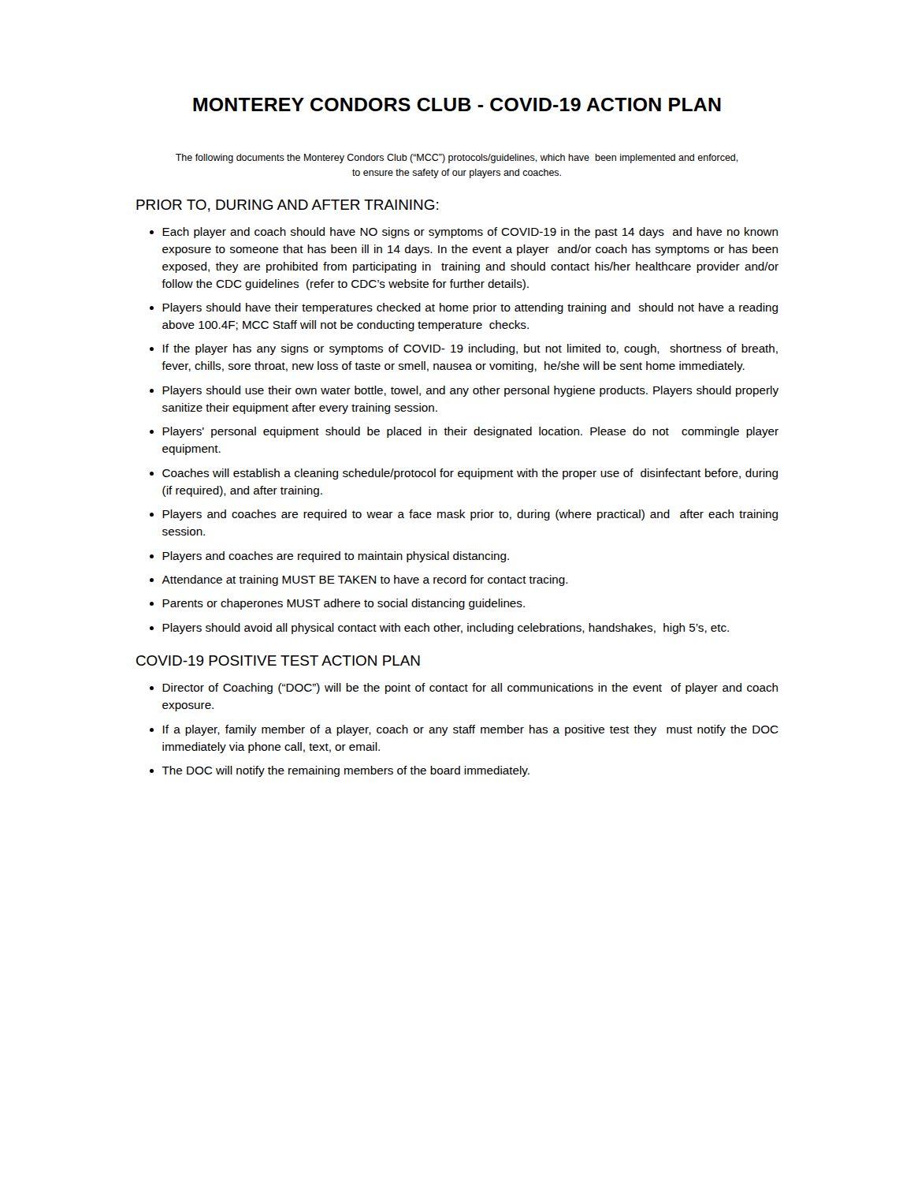MONTEREY CONDORS CLUB - COVID-19 ACTION PLAN
The following documents the Monterey Condors Club (“MCC”) protocols/guidelines, which have been implemented and enforced, to ensure the safety of our players and coaches.
PRIOR TO, DURING AND AFTER TRAINING:
Each player and coach should have NO signs or symptoms of COVID-19 in the past 14 days and have no known exposure to someone that has been ill in 14 days. In the event a player and/or coach has symptoms or has been exposed, they are prohibited from participating in training and should contact his/her healthcare provider and/or follow the CDC guidelines (refer to CDC’s website for further details).
Players should have their temperatures checked at home prior to attending training and should not have a reading above 100.4F; MCC Staff will not be conducting temperature checks.
If the player has any signs or symptoms of COVID- 19 including, but not limited to, cough, shortness of breath, fever, chills, sore throat, new loss of taste or smell, nausea or vomiting, he/she will be sent home immediately.
Players should use their own water bottle, towel, and any other personal hygiene products. Players should properly sanitize their equipment after every training session.
Players' personal equipment should be placed in their designated location. Please do not commingle player equipment.
Coaches will establish a cleaning schedule/protocol for equipment with the proper use of disinfectant before, during (if required), and after training.
Players and coaches are required to wear a face mask prior to, during (where practical) and after each training session.
Players and coaches are required to maintain physical distancing.
Attendance at training MUST BE TAKEN to have a record for contact tracing.
Parents or chaperones MUST adhere to social distancing guidelines.
Players should avoid all physical contact with each other, including celebrations, handshakes, high 5’s, etc.
COVID-19 POSITIVE TEST ACTION PLAN
Director of Coaching (“DOC”) will be the point of contact for all communications in the event of player and coach exposure.
If a player, family member of a player, coach or any staff member has a positive test they must notify the DOC immediately via phone call, text, or email.
The DOC will notify the remaining members of the board immediately.